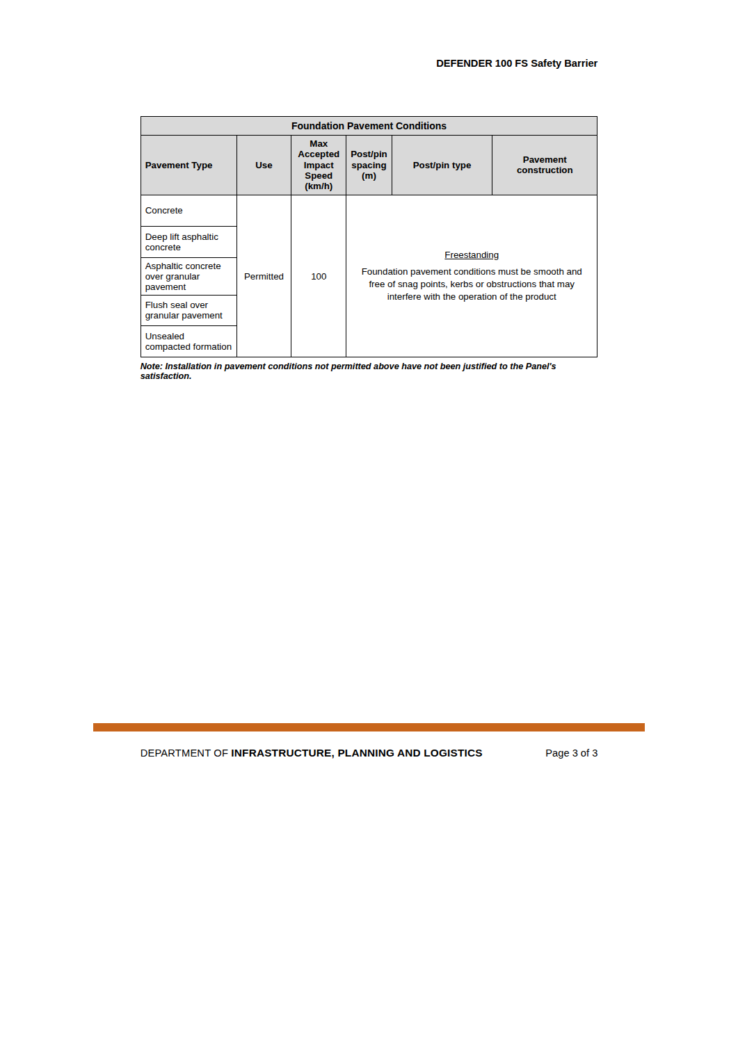DEFENDER 100 FS Safety Barrier
| Foundation Pavement Conditions |
| --- |
| Pavement Type | Use | Max Accepted Impact Speed (km/h) | Post/pin spacing (m) | Post/pin type | Pavement construction |
| Concrete | Permitted | 100 | Freestanding Foundation pavement conditions must be smooth and free of snag points, kerbs or obstructions that may interfere with the operation of the product |
| Deep lift asphaltic concrete |
| Asphaltic concrete over granular pavement |
| Flush seal over granular pavement |
| Unsealed compacted formation |
Note: Installation in pavement conditions not permitted above have not been justified to the Panel's satisfaction.
DEPARTMENT OF INFRASTRUCTURE, PLANNING AND LOGISTICS
Page 3 of 3